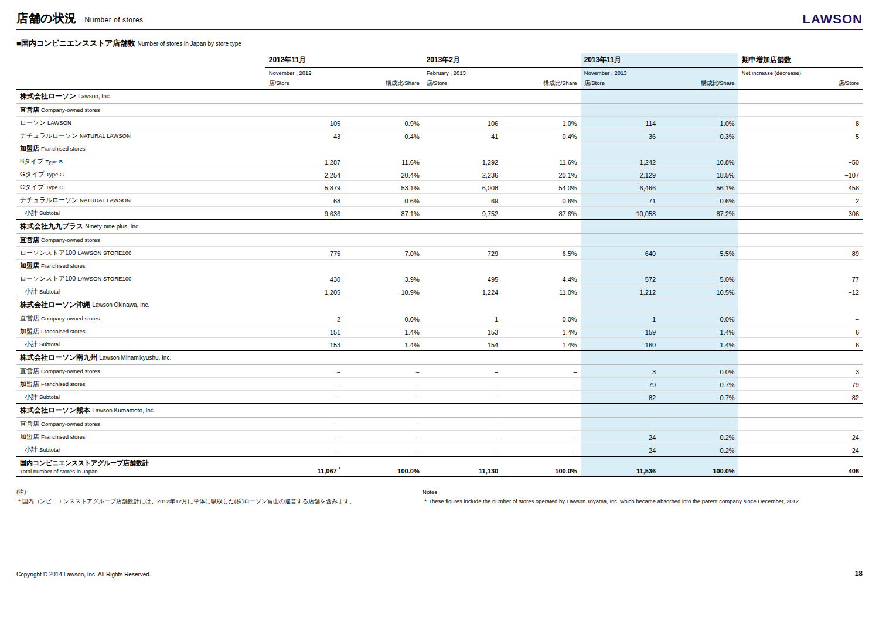店舗の状況 Number of stores
LAWSON
■国内コンビニエンスストア店舗数 Number of stores in Japan by store type
| | 2012年11月 | 2013年2月 | 2013年11月 | 期中増加店舗数 |
| --- | --- | --- | --- | --- |
| | November , 2012 | February , 2013 | November , 2013 | Net increase (decrease) |
| | 店/Store | 構成比/Share | 店/Store | 構成比/Share | 店/Store | 構成比/Share | 店/Store |
| 株式会社ローソン Lawson, Inc. | | | | | | | |
| 直営店 Company-owned stores | | | | | | | |
| ローソン LAWSON | 105 | 0.9% | 106 | 1.0% | 114 | 1.0% | 8 |
| ナチュラルローソン NATURAL LAWSON | 43 | 0.4% | 41 | 0.4% | 36 | 0.3% | −5 |
| 加盟店 Franchised stores | | | | | | | |
| Bタイプ Type B | 1,287 | 11.6% | 1,292 | 11.6% | 1,242 | 10.8% | −50 |
| Gタイプ Type G | 2,254 | 20.4% | 2,236 | 20.1% | 2,129 | 18.5% | −107 |
| Cタイプ Type C | 5,879 | 53.1% | 6,008 | 54.0% | 6,466 | 56.1% | 458 |
| ナチュラルローソン NATURAL LAWSON | 68 | 0.6% | 69 | 0.6% | 71 | 0.6% | 2 |
| 小計 Subtotal | 9,636 | 87.1% | 9,752 | 87.6% | 10,058 | 87.2% | 306 |
| 株式会社九九プラス Ninety-nine plus, Inc. | | | | | | | |
| 直営店 Company-owned stores | | | | | | | |
| ローソンストア100 LAWSON STORE100 | 775 | 7.0% | 729 | 6.5% | 640 | 5.5% | −89 |
| 加盟店 Franchised stores | | | | | | | |
| ローソンストア100 LAWSON STORE100 | 430 | 3.9% | 495 | 4.4% | 572 | 5.0% | 77 |
| 小計 Subtotal | 1,205 | 10.9% | 1,224 | 11.0% | 1,212 | 10.5% | −12 |
| 株式会社ローソン沖縄 Lawson Okinawa, Inc. | | | | | | | |
| 直営店 Company-owned stores | 2 | 0.0% | 1 | 0.0% | 1 | 0.0% | − |
| 加盟店 Franchised stores | 151 | 1.4% | 153 | 1.4% | 159 | 1.4% | 6 |
| 小計 Subtotal | 153 | 1.4% | 154 | 1.4% | 160 | 1.4% | 6 |
| 株式会社ローソン南九州 Lawson Minamikyushu, Inc. | | | | | | | |
| 直営店 Company-owned stores | − | − | − | − | 3 | 0.0% | 3 |
| 加盟店 Franchised stores | − | − | − | − | 79 | 0.7% | 79 |
| 小計 Subtotal | − | − | − | − | 82 | 0.7% | 82 |
| 株式会社ローソン熊本 Lawson Kumamoto, Inc. | | | | | | | |
| 直営店 Company-owned stores | − | − | − | − | − | − | − |
| 加盟店 Franchised stores | − | − | − | − | 24 | 0.2% | 24 |
| 小計 Subtotal | − | − | − | − | 24 | 0.2% | 24 |
| 国内コンビニエンスストアグループ店舗数計 Total number of stores in Japan | 11,067 * | 100.0% | 11,130 | 100.0% | 11,536 | 100.0% | 406 |
(注)
＊国内コンビニエンスストアグループ店舗数計には、2012年12月に単体に吸収した(株)ローソン富山の運営する店舗を含みます。
Notes
＊These figures include the number of stores operated by Lawson Toyama, Inc. which became absorbed into the parent company since December, 2012.
Copyright © 2014 Lawson, Inc. All Rights Reserved. 18